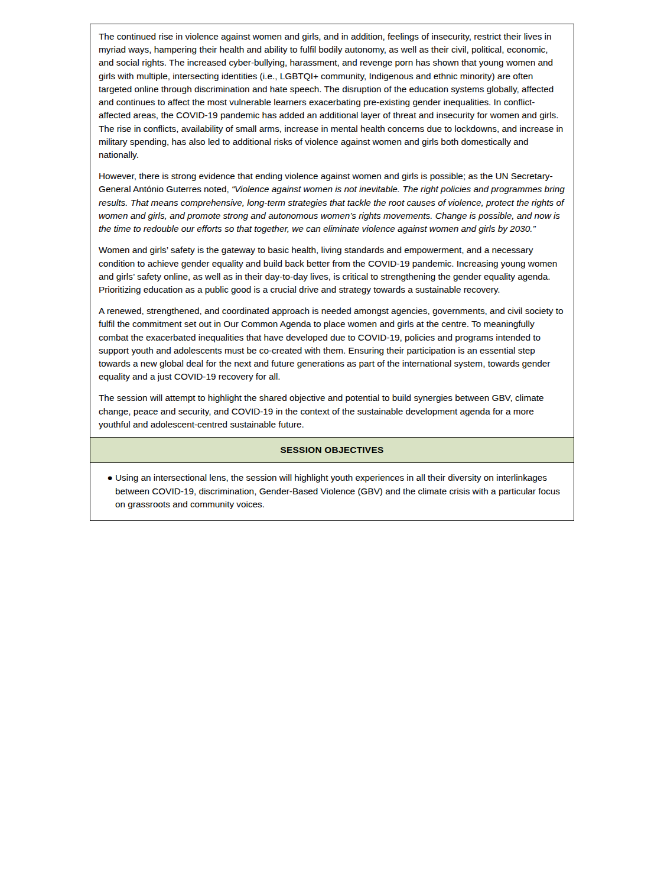| The continued rise in violence against women and girls, and in addition, feelings of insecurity, restrict their lives in myriad ways, hampering their health and ability to fulfil bodily autonomy, as well as their civil, political, economic, and social rights. The increased cyber-bullying, harassment, and revenge porn has shown that young women and girls with multiple, intersecting identities (i.e., LGBTQI+ community, Indigenous and ethnic minority) are often targeted online through discrimination and hate speech. The disruption of the education systems globally, affected and continues to affect the most vulnerable learners exacerbating pre-existing gender inequalities. In conflict-affected areas, the COVID-19 pandemic has added an additional layer of threat and insecurity for women and girls. The rise in conflicts, availability of small arms, increase in mental health concerns due to lockdowns, and increase in military spending, has also led to additional risks of violence against women and girls both domestically and nationally. However, there is strong evidence that ending violence against women and girls is possible; as the UN Secretary-General António Guterres noted, “Violence against women is not inevitable. The right policies and programmes bring results. That means comprehensive, long-term strategies that tackle the root causes of violence, protect the rights of women and girls, and promote strong and autonomous women’s rights movements. Change is possible, and now is the time to redouble our efforts so that together, we can eliminate violence against women and girls by 2030.” Women and girls’ safety is the gateway to basic health, living standards and empowerment, and a necessary condition to achieve gender equality and build back better from the COVID-19 pandemic. Increasing young women and girls’ safety online, as well as in their day-to-day lives, is critical to strengthening the gender equality agenda. Prioritizing education as a public good is a crucial drive and strategy towards a sustainable recovery. A renewed, strengthened, and coordinated approach is needed amongst agencies, governments, and civil society to fulfil the commitment set out in Our Common Agenda to place women and girls at the centre. To meaningfully combat the exacerbated inequalities that have developed due to COVID-19, policies and programs intended to support youth and adolescents must be co-created with them. Ensuring their participation is an essential step towards a new global deal for the next and future generations as part of the international system, towards gender equality and a just COVID-19 recovery for all. The session will attempt to highlight the shared objective and potential to build synergies between GBV, climate change, peace and security, and COVID-19 in the context of the sustainable development agenda for a more youthful and adolescent-centred sustainable future. |
| SESSION OBJECTIVES |
| Using an intersectional lens, the session will highlight youth experiences in all their diversity on interlinkages between COVID-19, discrimination, Gender-Based Violence (GBV) and the climate crisis with a particular focus on grassroots and community voices. |